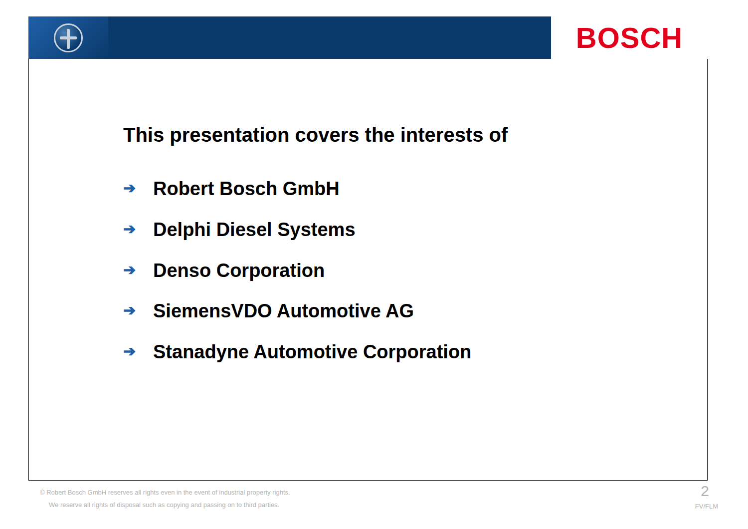BOSCH
This presentation covers the interests of
➔Robert Bosch GmbH
➔Delphi Diesel Systems
➔Denso Corporation
➔SiemensVDO Automotive AG
➔Stanadyne Automotive Corporation
© Robert Bosch GmbH reserves all rights even in the event of industrial property rights.
We reserve all rights of disposal such as copying and passing on to third parties.
2
FV/FLM